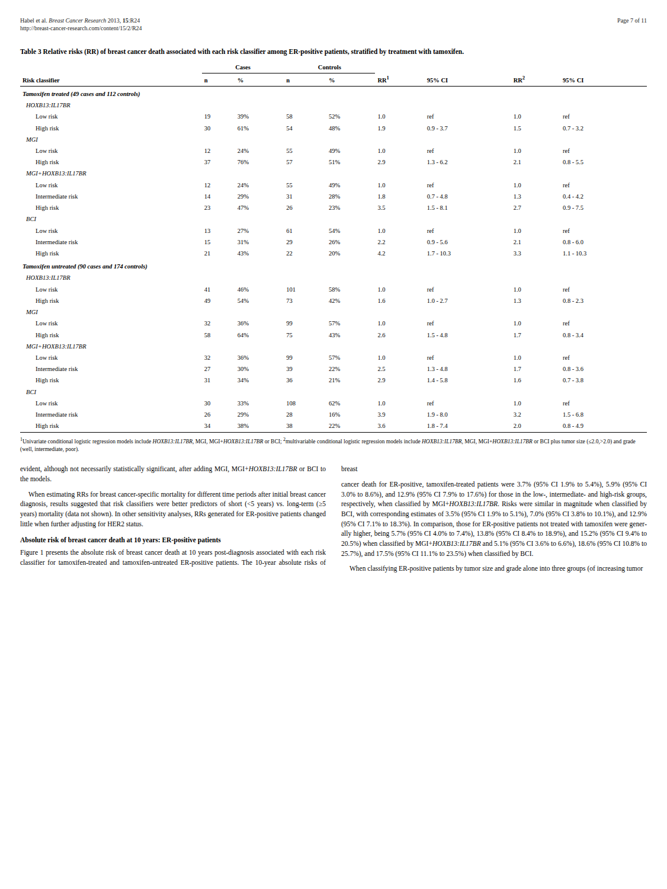Habel et al. Breast Cancer Research 2013, 15:R24
http://breast-cancer-research.com/content/15/2/R24
Page 7 of 11
Table 3 Relative risks (RR) of breast cancer death associated with each risk classifier among ER-positive patients, stratified by treatment with tamoxifen.
| | Cases | Controls | | | | |
| --- | --- | --- | --- | --- | --- | --- |
| Risk classifier | n | % | n | % | RR 1 | 95% CI | RR 2 | 95% CI |
| Tamoxifen treated (49 cases and 112 controls) |
| HOXB13:IL17BR |
| Low risk | 19 | 39% | 58 | 52% | 1.0 | ref | 1.0 | ref |
| High risk | 30 | 61% | 54 | 48% | 1.9 | 0.9 - 3.7 | 1.5 | 0.7 - 3.2 |
| MGI |
| Low risk | 12 | 24% | 55 | 49% | 1.0 | ref | 1.0 | ref |
| High risk | 37 | 76% | 57 | 51% | 2.9 | 1.3 - 6.2 | 2.1 | 0.8 - 5.5 |
| MGI+ HOXB13:IL17BR |
| Low risk | 12 | 24% | 55 | 49% | 1.0 | ref | 1.0 | ref |
| Intermediate risk | 14 | 29% | 31 | 28% | 1.8 | 0.7 - 4.8 | 1.3 | 0.4 - 4.2 |
| High risk | 23 | 47% | 26 | 23% | 3.5 | 1.5 - 8.1 | 2.7 | 0.9 - 7.5 |
| BCI |
| Low risk | 13 | 27% | 61 | 54% | 1.0 | ref | 1.0 | ref |
| Intermediate risk | 15 | 31% | 29 | 26% | 2.2 | 0.9 - 5.6 | 2.1 | 0.8 - 6.0 |
| High risk | 21 | 43% | 22 | 20% | 4.2 | 1.7 - 10.3 | 3.3 | 1.1 - 10.3 |
| Tamoxifen untreated (90 cases and 174 controls) |
| HOXB13:IL17BR |
| Low risk | 41 | 46% | 101 | 58% | 1.0 | ref | 1.0 | ref |
| High risk | 49 | 54% | 73 | 42% | 1.6 | 1.0 - 2.7 | 1.3 | 0.8 - 2.3 |
| MGI |
| Low risk | 32 | 36% | 99 | 57% | 1.0 | ref | 1.0 | ref |
| High risk | 58 | 64% | 75 | 43% | 2.6 | 1.5 - 4.8 | 1.7 | 0.8 - 3.4 |
| MGI+ HOXB13:IL17BR |
| Low risk | 32 | 36% | 99 | 57% | 1.0 | ref | 1.0 | ref |
| Intermediate risk | 27 | 30% | 39 | 22% | 2.5 | 1.3 - 4.8 | 1.7 | 0.8 - 3.6 |
| High risk | 31 | 34% | 36 | 21% | 2.9 | 1.4 - 5.8 | 1.6 | 0.7 - 3.8 |
| BCI |
| Low risk | 30 | 33% | 108 | 62% | 1.0 | ref | 1.0 | ref |
| Intermediate risk | 26 | 29% | 28 | 16% | 3.9 | 1.9 - 8.0 | 3.2 | 1.5 - 6.8 |
| High risk | 34 | 38% | 38 | 22% | 3.6 | 1.8 - 7.4 | 2.0 | 0.8 - 4.9 |
1Univariate conditional logistic regression models include HOXB13:IL17BR, MGI, MGI+HOXB13:IL17BR or BCI; 2multivariable conditional logistic regression models include HOXB13:IL17BR, MGI, MGI+HOXB13:IL17BR or BCI plus tumor size (≤2.0,>2.0) and grade (well, intermediate, poor).
evident, although not necessarily statistically significant, after adding MGI, MGI+HOXB13:IL17BR or BCI to the models.
When estimating RRs for breast cancer-specific mortality for different time periods after initial breast cancer diagnosis, results suggested that risk classifiers were better predictors of short (<5 years) vs. long-term (≥5 years) mortality (data not shown). In other sensitivity analyses, RRs generated for ER-positive patients changed little when further adjusting for HER2 status.
Absolute risk of breast cancer death at 10 years: ER-positive patients
Figure 1 presents the absolute risk of breast cancer death at 10 years post-diagnosis associated with each risk classifier for tamoxifen-treated and tamoxifen-untreated ER-positive patients. The 10-year absolute risks of breast
cancer death for ER-positive, tamoxifen-treated patients were 3.7% (95% CI 1.9% to 5.4%), 5.9% (95% CI 3.0% to 8.6%), and 12.9% (95% CI 7.9% to 17.6%) for those in the low-, intermediate- and high-risk groups, respectively, when classified by MGI+HOXB13:IL17BR. Risks were similar in magnitude when classified by BCI, with corresponding estimates of 3.5% (95% CI 1.9% to 5.1%), 7.0% (95% CI 3.8% to 10.1%), and 12.9% (95% CI 7.1% to 18.3%). In comparison, those for ER-positive patients not treated with tamoxifen were generally higher, being 5.7% (95% CI 4.0% to 7.4%), 13.8% (95% CI 8.4% to 18.9%), and 15.2% (95% CI 9.4% to 20.5%) when classified by MGI+HOXB13:IL17BR and 5.1% (95% CI 3.6% to 6.6%), 18.6% (95% CI 10.8% to 25.7%), and 17.5% (95% CI 11.1% to 23.5%) when classified by BCI.
When classifying ER-positive patients by tumor size and grade alone into three groups (of increasing tumor